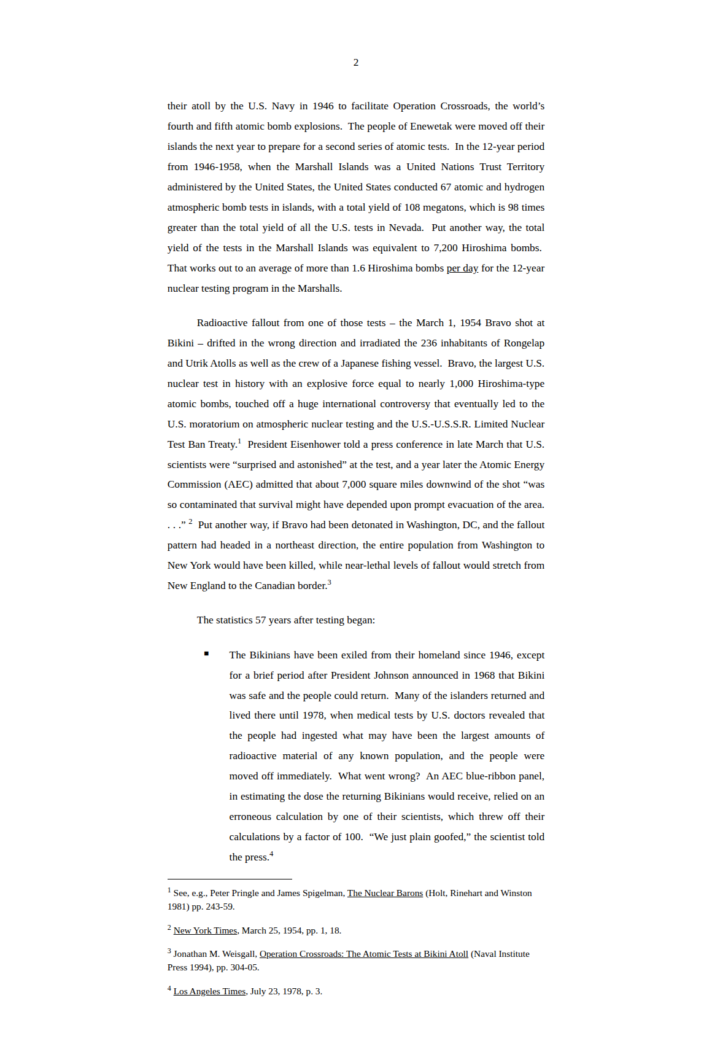2
their atoll by the U.S. Navy in 1946 to facilitate Operation Crossroads, the world’s fourth and fifth atomic bomb explosions. The people of Enewetak were moved off their islands the next year to prepare for a second series of atomic tests. In the 12-year period from 1946-1958, when the Marshall Islands was a United Nations Trust Territory administered by the United States, the United States conducted 67 atomic and hydrogen atmospheric bomb tests in islands, with a total yield of 108 megatons, which is 98 times greater than the total yield of all the U.S. tests in Nevada. Put another way, the total yield of the tests in the Marshall Islands was equivalent to 7,200 Hiroshima bombs. That works out to an average of more than 1.6 Hiroshima bombs per day for the 12-year nuclear testing program in the Marshalls.
Radioactive fallout from one of those tests – the March 1, 1954 Bravo shot at Bikini – drifted in the wrong direction and irradiated the 236 inhabitants of Rongelap and Utrik Atolls as well as the crew of a Japanese fishing vessel. Bravo, the largest U.S. nuclear test in history with an explosive force equal to nearly 1,000 Hiroshima-type atomic bombs, touched off a huge international controversy that eventually led to the U.S. moratorium on atmospheric nuclear testing and the U.S.-U.S.S.R. Limited Nuclear Test Ban Treaty.1 President Eisenhower told a press conference in late March that U.S. scientists were “surprised and astonished” at the test, and a year later the Atomic Energy Commission (AEC) admitted that about 7,000 square miles downwind of the shot “was so contaminated that survival might have depended upon prompt evacuation of the area. . . .” 2 Put another way, if Bravo had been detonated in Washington, DC, and the fallout pattern had headed in a northeast direction, the entire population from Washington to New York would have been killed, while near-lethal levels of fallout would stretch from New England to the Canadian border.3
The statistics 57 years after testing began:
The Bikinians have been exiled from their homeland since 1946, except for a brief period after President Johnson announced in 1968 that Bikini was safe and the people could return. Many of the islanders returned and lived there until 1978, when medical tests by U.S. doctors revealed that the people had ingested what may have been the largest amounts of radioactive material of any known population, and the people were moved off immediately. What went wrong? An AEC blue-ribbon panel, in estimating the dose the returning Bikinians would receive, relied on an erroneous calculation by one of their scientists, which threw off their calculations by a factor of 100. “We just plain goofed,” the scientist told the press.4
1 See, e.g., Peter Pringle and James Spigelman, The Nuclear Barons (Holt, Rinehart and Winston 1981) pp. 243-59.
2 New York Times, March 25, 1954, pp. 1, 18.
3 Jonathan M. Weisgall, Operation Crossroads: The Atomic Tests at Bikini Atoll (Naval Institute Press 1994), pp. 304-05.
4 Los Angeles Times, July 23, 1978, p. 3.